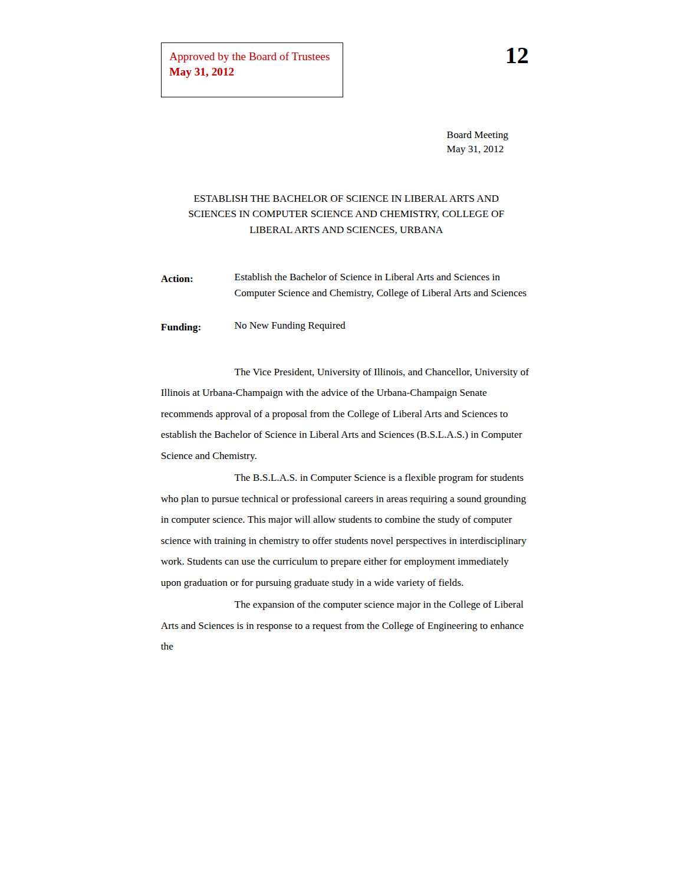Approved by the Board of Trustees
May 31, 2012
12
Board Meeting
May 31, 2012
Establish the Bachelor of Science in Liberal Arts and Sciences in Computer Science and Chemistry, College of Liberal Arts and Sciences, Urbana
Action:
Establish the Bachelor of Science in Liberal Arts and Sciences in Computer Science and Chemistry, College of Liberal Arts and Sciences
Funding:
No New Funding Required
The Vice President, University of Illinois, and Chancellor, University of Illinois at Urbana-Champaign with the advice of the Urbana-Champaign Senate recommends approval of a proposal from the College of Liberal Arts and Sciences to establish the Bachelor of Science in Liberal Arts and Sciences (B.S.L.A.S.) in Computer Science and Chemistry.
The B.S.L.A.S. in Computer Science is a flexible program for students who plan to pursue technical or professional careers in areas requiring a sound grounding in computer science. This major will allow students to combine the study of computer science with training in chemistry to offer students novel perspectives in interdisciplinary work. Students can use the curriculum to prepare either for employment immediately upon graduation or for pursuing graduate study in a wide variety of fields.
The expansion of the computer science major in the College of Liberal Arts and Sciences is in response to a request from the College of Engineering to enhance the